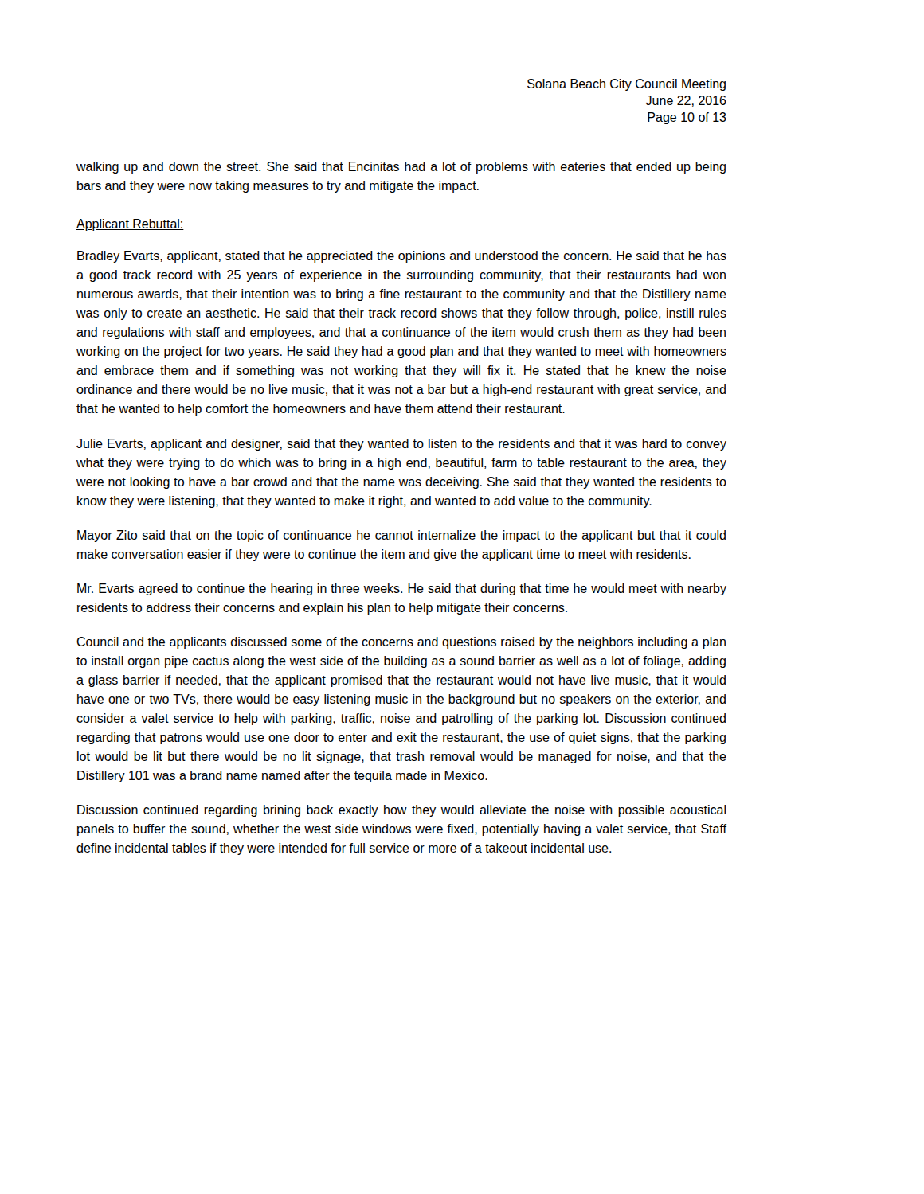Solana Beach City Council Meeting
June 22, 2016
Page 10 of 13
walking up and down the street. She said that Encinitas had a lot of problems with eateries that ended up being bars and they were now taking measures to try and mitigate the impact.
Applicant Rebuttal:
Bradley Evarts, applicant, stated that he appreciated the opinions and understood the concern. He said that he has a good track record with 25 years of experience in the surrounding community, that their restaurants had won numerous awards, that their intention was to bring a fine restaurant to the community and that the Distillery name was only to create an aesthetic. He said that their track record shows that they follow through, police, instill rules and regulations with staff and employees, and that a continuance of the item would crush them as they had been working on the project for two years. He said they had a good plan and that they wanted to meet with homeowners and embrace them and if something was not working that they will fix it. He stated that he knew the noise ordinance and there would be no live music, that it was not a bar but a high-end restaurant with great service, and that he wanted to help comfort the homeowners and have them attend their restaurant.
Julie Evarts, applicant and designer, said that they wanted to listen to the residents and that it was hard to convey what they were trying to do which was to bring in a high end, beautiful, farm to table restaurant to the area, they were not looking to have a bar crowd and that the name was deceiving. She said that they wanted the residents to know they were listening, that they wanted to make it right, and wanted to add value to the community.
Mayor Zito said that on the topic of continuance he cannot internalize the impact to the applicant but that it could make conversation easier if they were to continue the item and give the applicant time to meet with residents.
Mr. Evarts agreed to continue the hearing in three weeks. He said that during that time he would meet with nearby residents to address their concerns and explain his plan to help mitigate their concerns.
Council and the applicants discussed some of the concerns and questions raised by the neighbors including a plan to install organ pipe cactus along the west side of the building as a sound barrier as well as a lot of foliage, adding a glass barrier if needed, that the applicant promised that the restaurant would not have live music, that it would have one or two TVs, there would be easy listening music in the background but no speakers on the exterior, and consider a valet service to help with parking, traffic, noise and patrolling of the parking lot. Discussion continued regarding that patrons would use one door to enter and exit the restaurant, the use of quiet signs, that the parking lot would be lit but there would be no lit signage, that trash removal would be managed for noise, and that the Distillery 101 was a brand name named after the tequila made in Mexico.
Discussion continued regarding brining back exactly how they would alleviate the noise with possible acoustical panels to buffer the sound, whether the west side windows were fixed, potentially having a valet service, that Staff define incidental tables if they were intended for full service or more of a takeout incidental use.